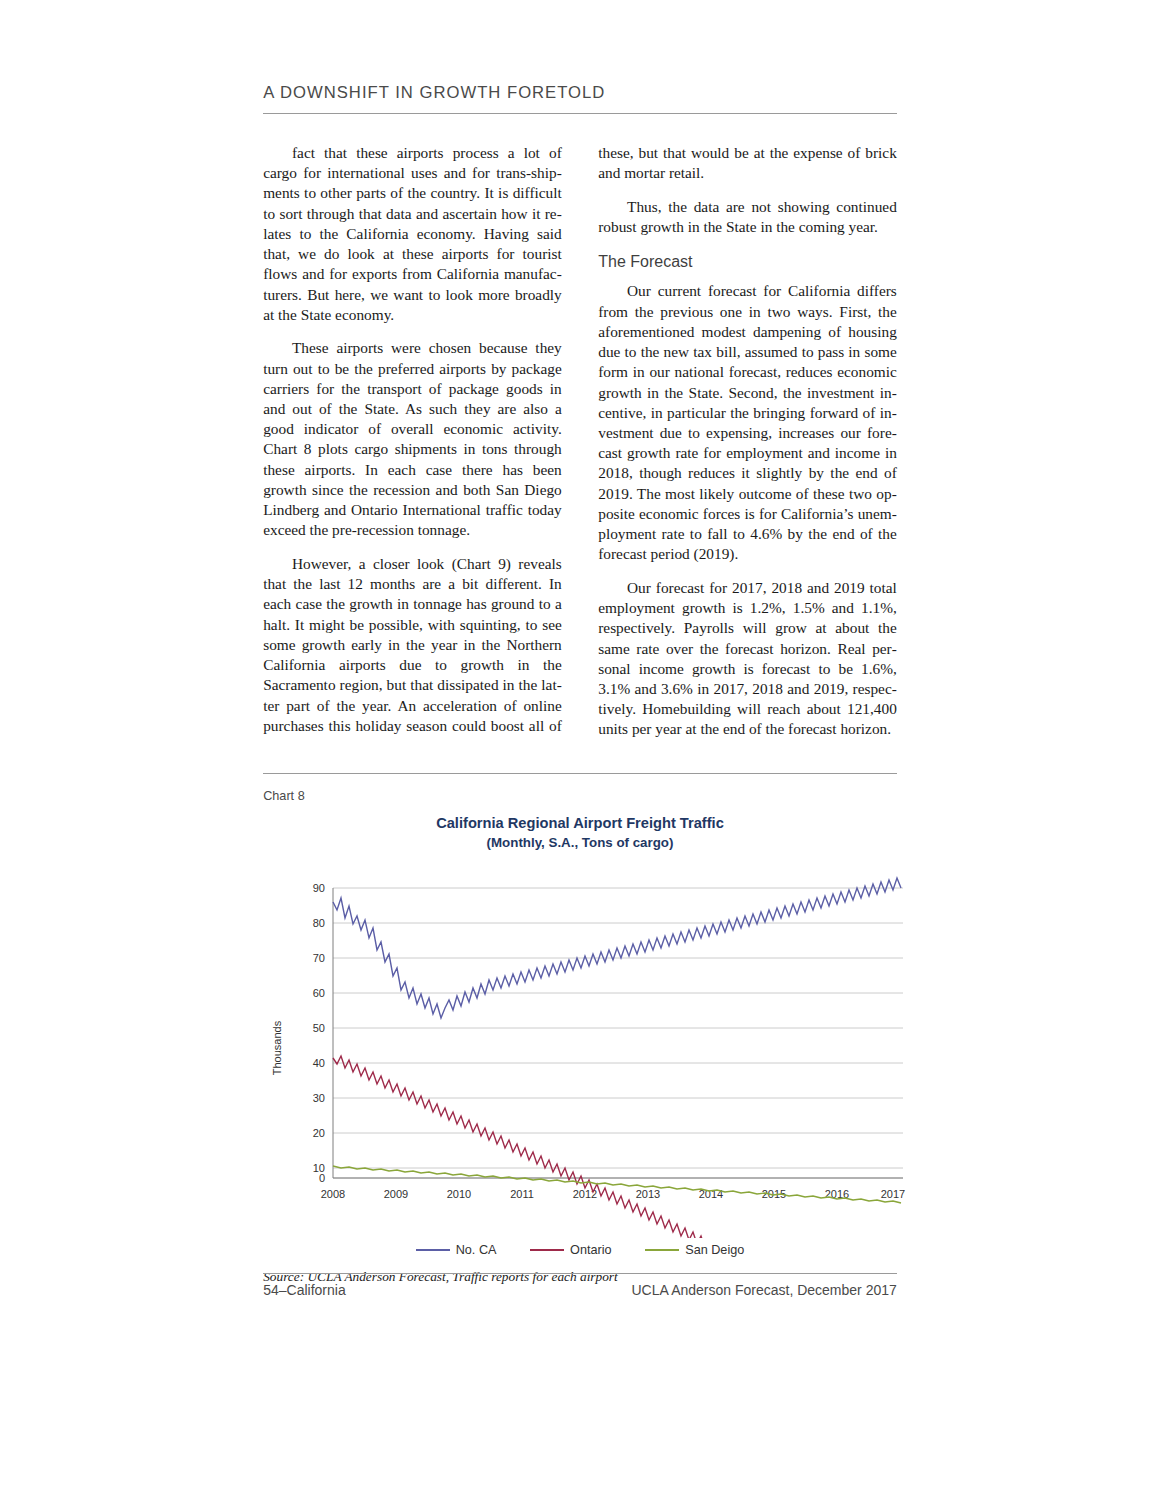A Downshift in Growth Foretold
fact that these airports process a lot of cargo for international uses and for trans-shipments to other parts of the country. It is difficult to sort through that data and ascertain how it relates to the California economy. Having said that, we do look at these airports for tourist flows and for exports from California manufacturers. But here, we want to look more broadly at the State economy.
These airports were chosen because they turn out to be the preferred airports by package carriers for the transport of package goods in and out of the State. As such they are also a good indicator of overall economic activity. Chart 8 plots cargo shipments in tons through these airports. In each case there has been growth since the recession and both San Diego Lindberg and Ontario International traffic today exceed the pre-recession tonnage.
However, a closer look (Chart 9) reveals that the last 12 months are a bit different. In each case the growth in tonnage has ground to a halt. It might be possible, with squinting, to see some growth early in the year in the Northern California airports due to growth in the Sacramento region, but that dissipated in the latter part of the year. An acceleration of online purchases this holiday season could boost all of these, but that would be at the expense of brick and mortar retail.
Thus, the data are not showing continued robust growth in the State in the coming year.
The Forecast
Our current forecast for California differs from the previous one in two ways. First, the aforementioned modest dampening of housing due to the new tax bill, assumed to pass in some form in our national forecast, reduces economic growth in the State. Second, the investment incentive, in particular the bringing forward of investment due to expensing, increases our forecast growth rate for employment and income in 2018, though reduces it slightly by the end of 2019. The most likely outcome of these two opposite economic forces is for California’s unemployment rate to fall to 4.6% by the end of the forecast period (2019).
Our forecast for 2017, 2018 and 2019 total employment growth is 1.2%, 1.5% and 1.1%, respectively. Payrolls will grow at about the same rate over the forecast horizon. Real personal income growth is forecast to be 1.6%, 3.1% and 3.6% in 2017, 2018 and 2019, respectively. Homebuilding will reach about 121,400 units per year at the end of the forecast horizon.
Chart 8
California Regional Airport Freight Traffic
(Monthly, S.A., Tons of cargo)
Thousands 90 80 70 60 50 40 30 20 10 0 2008 2009 2010 2011 2012 2013 2014 2015 2016 2017
No. CA Ontario San Deigo
Source: UCLA Anderson Forecast, Traffic reports for each airport
54–California
UCLA Anderson Forecast, December 2017